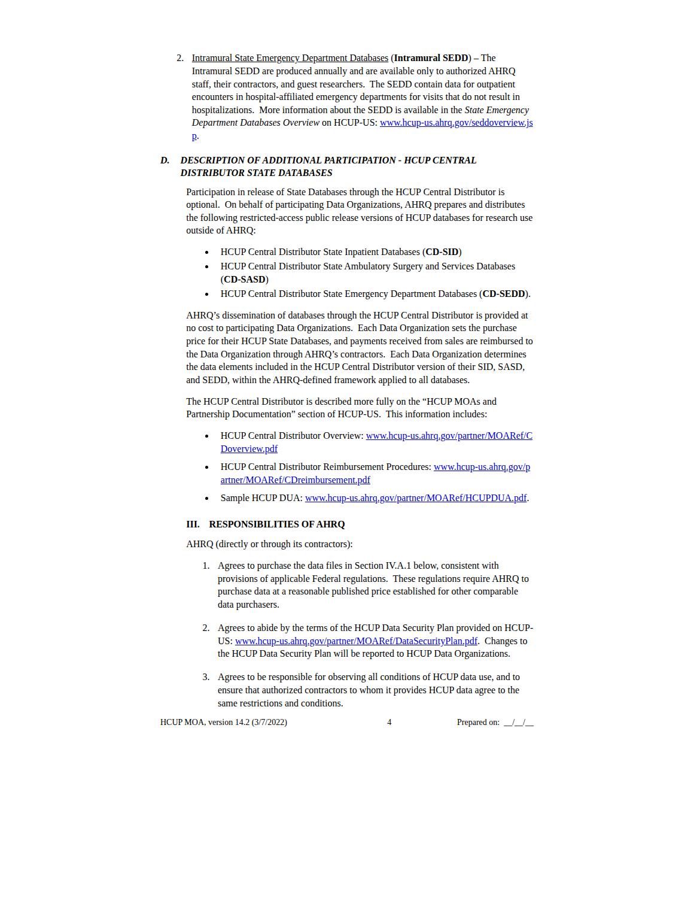Intramural State Emergency Department Databases (Intramural SEDD) – The Intramural SEDD are produced annually and are available only to authorized AHRQ staff, their contractors, and guest researchers. The SEDD contain data for outpatient encounters in hospital-affiliated emergency departments for visits that do not result in hospitalizations. More information about the SEDD is available in the State Emergency Department Databases Overview on HCUP-US: www.hcup-us.ahrq.gov/seddoverview.jsp.
D.
DESCRIPTION OF ADDITIONAL PARTICIPATION - HCUP CENTRAL DISTRIBUTOR STATE DATABASES
Participation in release of State Databases through the HCUP Central Distributor is optional. On behalf of participating Data Organizations, AHRQ prepares and distributes the following restricted-access public release versions of HCUP databases for research use outside of AHRQ:
HCUP Central Distributor State Inpatient Databases (CD-SID)
HCUP Central Distributor State Ambulatory Surgery and Services Databases (CD-SASD)
HCUP Central Distributor State Emergency Department Databases (CD-SEDD).
AHRQ’s dissemination of databases through the HCUP Central Distributor is provided at no cost to participating Data Organizations. Each Data Organization sets the purchase price for their HCUP State Databases, and payments received from sales are reimbursed to the Data Organization through AHRQ’s contractors. Each Data Organization determines the data elements included in the HCUP Central Distributor version of their SID, SASD, and SEDD, within the AHRQ-defined framework applied to all databases.
The HCUP Central Distributor is described more fully on the “HCUP MOAs and Partnership Documentation” section of HCUP-US. This information includes:
HCUP Central Distributor Overview: www.hcup-us.ahrq.gov/partner/MOARef/CDoverview.pdf
HCUP Central Distributor Reimbursement Procedures: www.hcup-us.ahrq.gov/partner/MOARef/CDreimbursement.pdf
Sample HCUP DUA: www.hcup-us.ahrq.gov/partner/MOARef/HCUPDUA.pdf.
III.
RESPONSIBILITIES OF AHRQ
AHRQ (directly or through its contractors):
Agrees to purchase the data files in Section IV.A.1 below, consistent with provisions of applicable Federal regulations. These regulations require AHRQ to purchase data at a reasonable published price established for other comparable data purchasers.
Agrees to abide by the terms of the HCUP Data Security Plan provided on HCUP-US: www.hcup-us.ahrq.gov/partner/MOARef/DataSecurityPlan.pdf. Changes to the HCUP Data Security Plan will be reported to HCUP Data Organizations.
Agrees to be responsible for observing all conditions of HCUP data use, and to ensure that authorized contractors to whom it provides HCUP data agree to the same restrictions and conditions.
HCUP MOA, version 14.2 (3/7/2022)
4
Prepared on: __/__/__